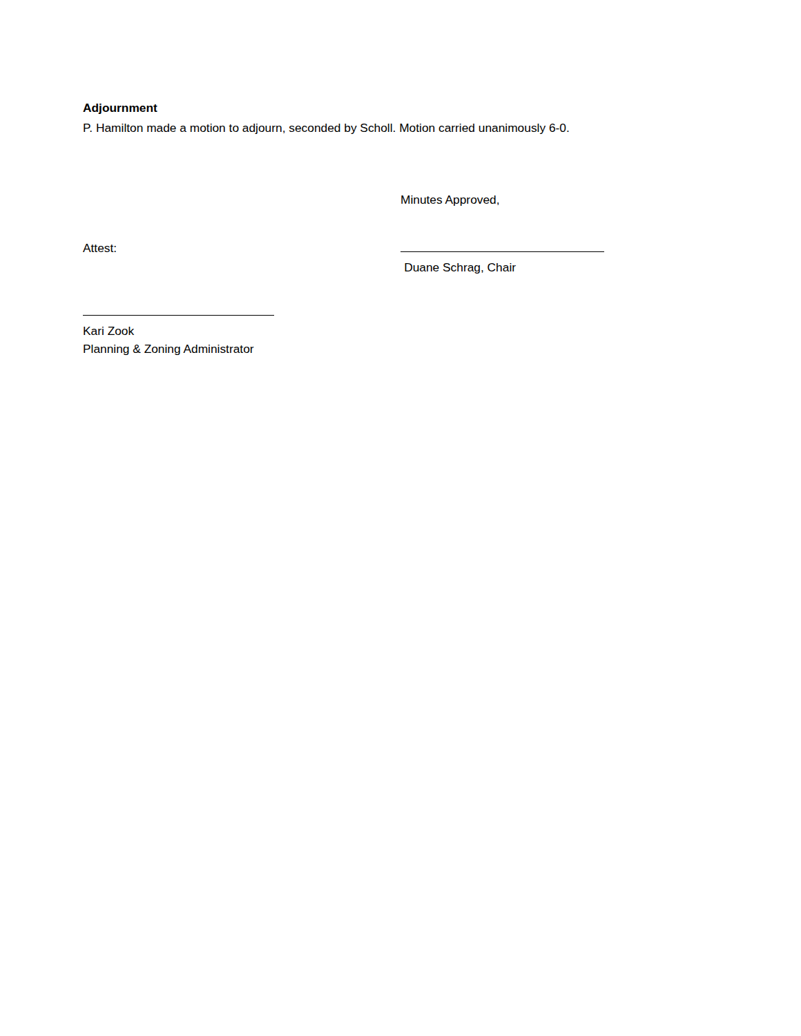Adjournment
P. Hamilton made a motion to adjourn, seconded by Scholl. Motion carried unanimously 6-0.
Minutes Approved,
Attest:
Duane Schrag, Chair
Kari Zook
Planning & Zoning Administrator